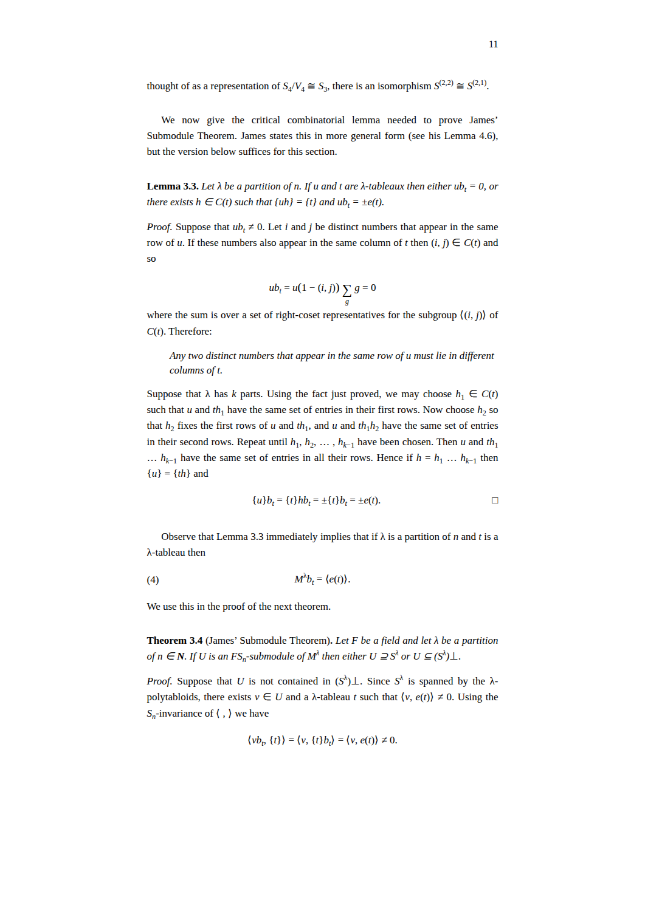11
thought of as a representation of S4/V4 ≅ S3, there is an isomorphism S(2,2) ≅ S(2,1).
We now give the critical combinatorial lemma needed to prove James’ Submodule Theorem. James states this in more general form (see his Lemma 4.6), but the version below suffices for this section.
Lemma 3.3. Let λ be a partition of n. If u and t are λ-tableaux then either ubt = 0, or there exists h ∈ C(t) such that {uh} = {t} and ubt = ±e(t).
Proof. Suppose that ubt ≠ 0. Let i and j be distinct numbers that appear in the same row of u. If these numbers also appear in the same column of t then (i, j) ∈ C(t) and so
ubt = u(1 − (i, j)) ∑g g = 0
where the sum is over a set of right-coset representatives for the subgroup ⟨(i, j)⟩ of C(t). Therefore:
Any two distinct numbers that appear in the same row of u must lie in different columns of t.
Suppose that λ has k parts. Using the fact just proved, we may choose h1 ∈ C(t) such that u and th1 have the same set of entries in their first rows. Now choose h2 so that h2 fixes the first rows of u and th1, and u and th1h2 have the same set of entries in their second rows. Repeat until h1, h2, … , hk−1 have been chosen. Then u and th1 … hk−1 have the same set of entries in all their rows. Hence if h = h1 … hk−1 then {u} = {th} and
□ {u}bt = {t}hbt = ±{t}bt = ±e(t).
Observe that Lemma 3.3 immediately implies that if λ is a partition of n and t is a λ-tableau then
(4) Mλbt = ⟨e(t)⟩.
We use this in the proof of the next theorem.
Theorem 3.4 (James’ Submodule Theorem). Let F be a field and let λ be a partition of n ∈ N. If U is an FSn-submodule of Mλ then either U ⊇ Sλ or U ⊆ (Sλ)⊥.
Proof. Suppose that U is not contained in (Sλ)⊥. Since Sλ is spanned by the λ-polytabloids, there exists v ∈ U and a λ-tableau t such that ⟨v, e(t)⟩ ≠ 0. Using the Sn-invariance of ⟨ , ⟩ we have
⟨vbt, {t}⟩ = ⟨v, {t}bt⟩ = ⟨v, e(t)⟩ ≠ 0.